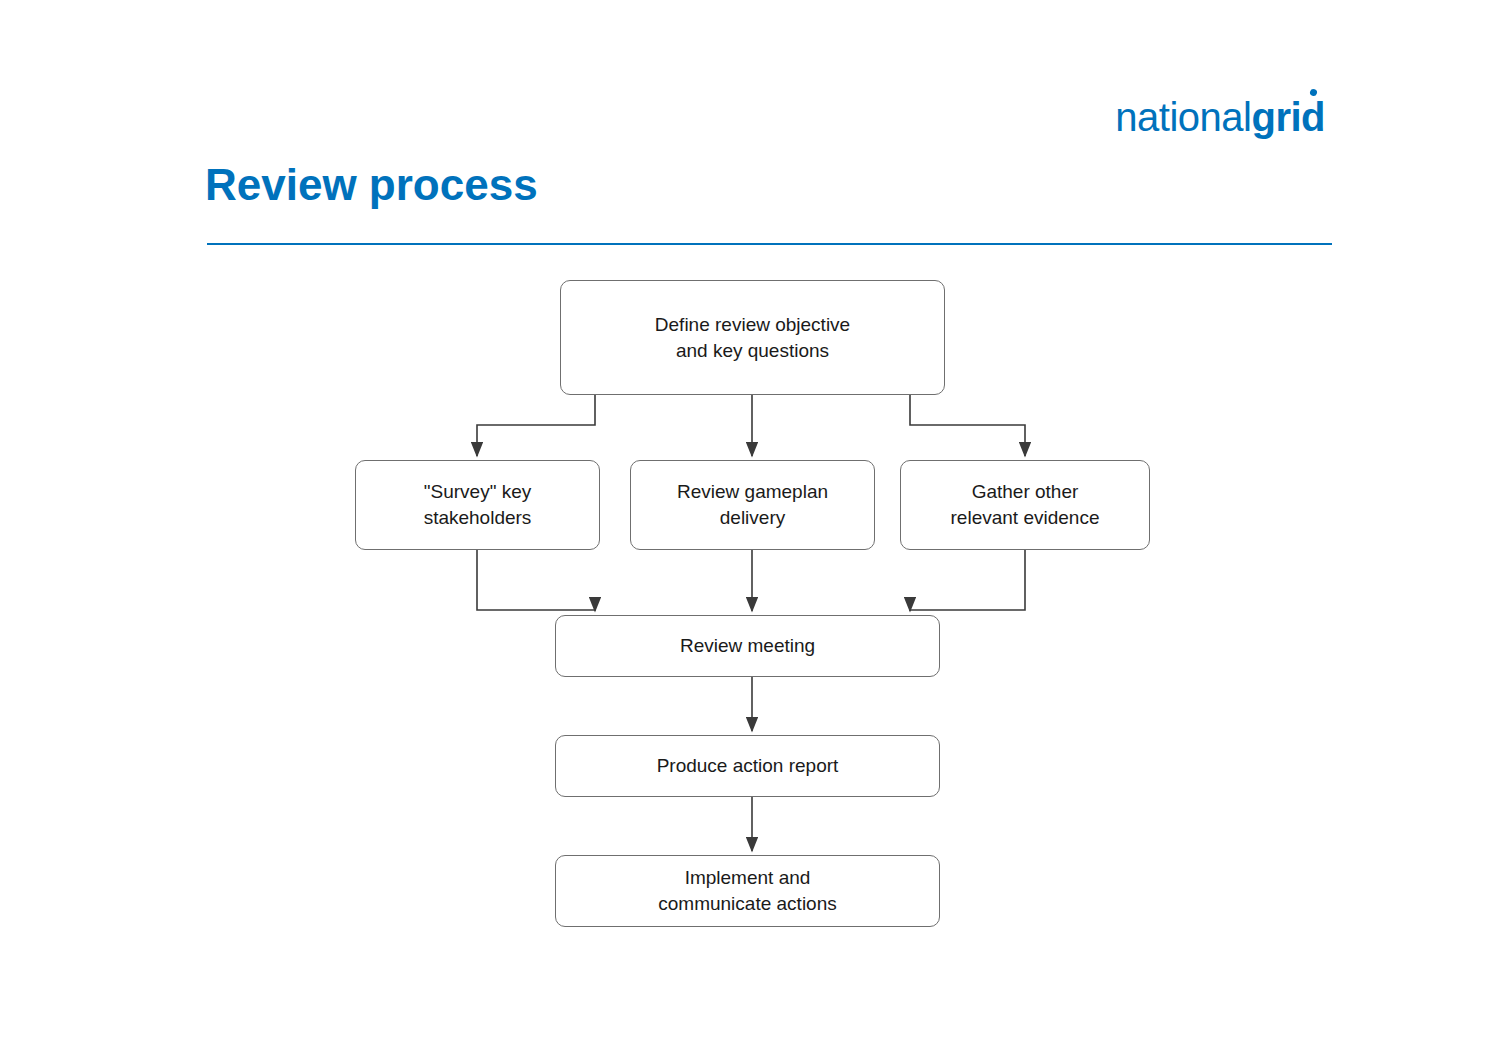nationalgrid
Review process
Define review objective
and key questions
"Survey" key
stakeholders
Review gameplan
delivery
Gather other
relevant evidence
Review meeting
Produce action report
Implement and
communicate actions